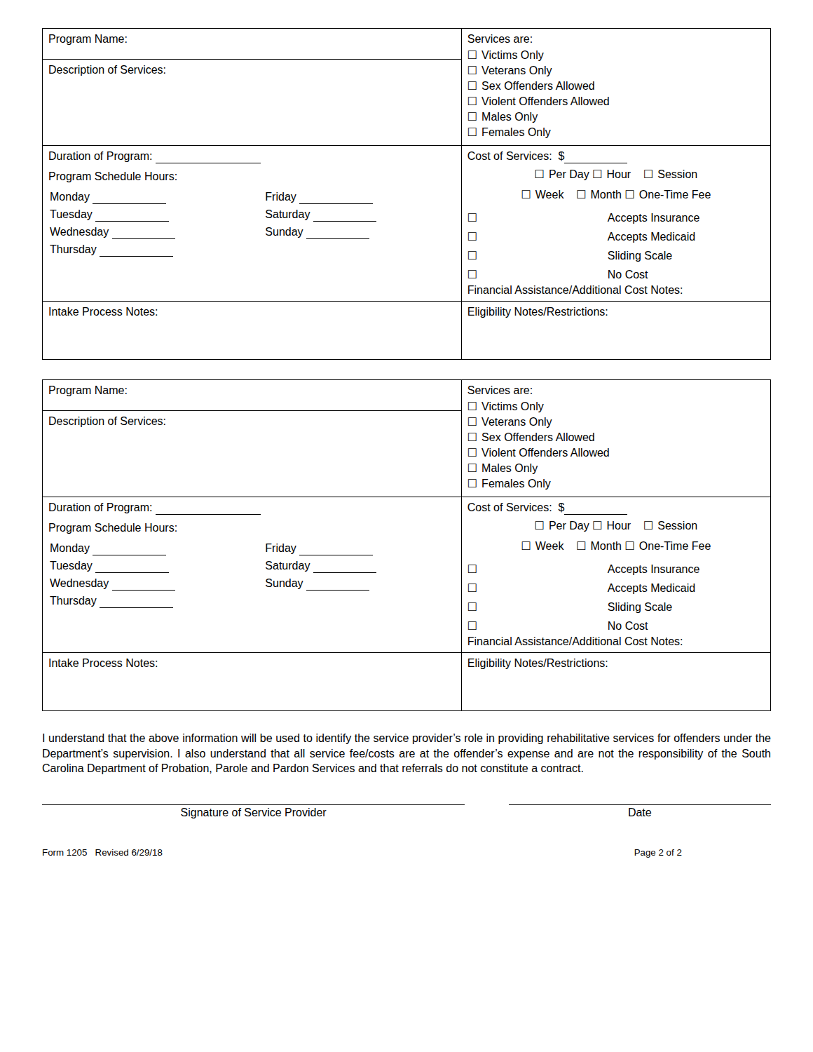| Program Name: | Services are: ☐ Victims Only ☐ Veterans Only ☐ Sex Offenders Allowed ☐ Violent Offenders Allowed ☐ Males Only ☐ Females Only |
| Description of Services: |
| Duration of Program: Program Schedule Hours: / Monday / Friday / / Tuesday / Saturday / / Wednesday / Sunday / / Thursday / / | Cost of Services: $ ☐ Per Day ☐ Hour ☐ Session ☐ Week ☐ Month ☐ One-Time Fee ☐ Accepts Insurance ☐ Accepts Medicaid ☐ Sliding Scale ☐ No Cost Financial Assistance/Additional Cost Notes: |
| Intake Process Notes: | Eligibility Notes/Restrictions: |
| Program Name: | Services are: ☐ Victims Only ☐ Veterans Only ☐ Sex Offenders Allowed ☐ Violent Offenders Allowed ☐ Males Only ☐ Females Only |
| Description of Services: |
| Duration of Program: Program Schedule Hours: / Monday / Friday / / Tuesday / Saturday / / Wednesday / Sunday / / Thursday / / | Cost of Services: $ ☐ Per Day ☐ Hour ☐ Session ☐ Week ☐ Month ☐ One-Time Fee ☐ Accepts Insurance ☐ Accepts Medicaid ☐ Sliding Scale ☐ No Cost Financial Assistance/Additional Cost Notes: |
| Intake Process Notes: | Eligibility Notes/Restrictions: |
I understand that the above information will be used to identify the service provider’s role in providing rehabilitative services for offenders under the Department’s supervision. I also understand that all service fee/costs are at the offender’s expense and are not the responsibility of the South Carolina Department of Probation, Parole and Pardon Services and that referrals do not constitute a contract.
| Signature of Service Provider | | Date |
| Form 1205 Revised 6/29/18 | Page 2 of 2 | |